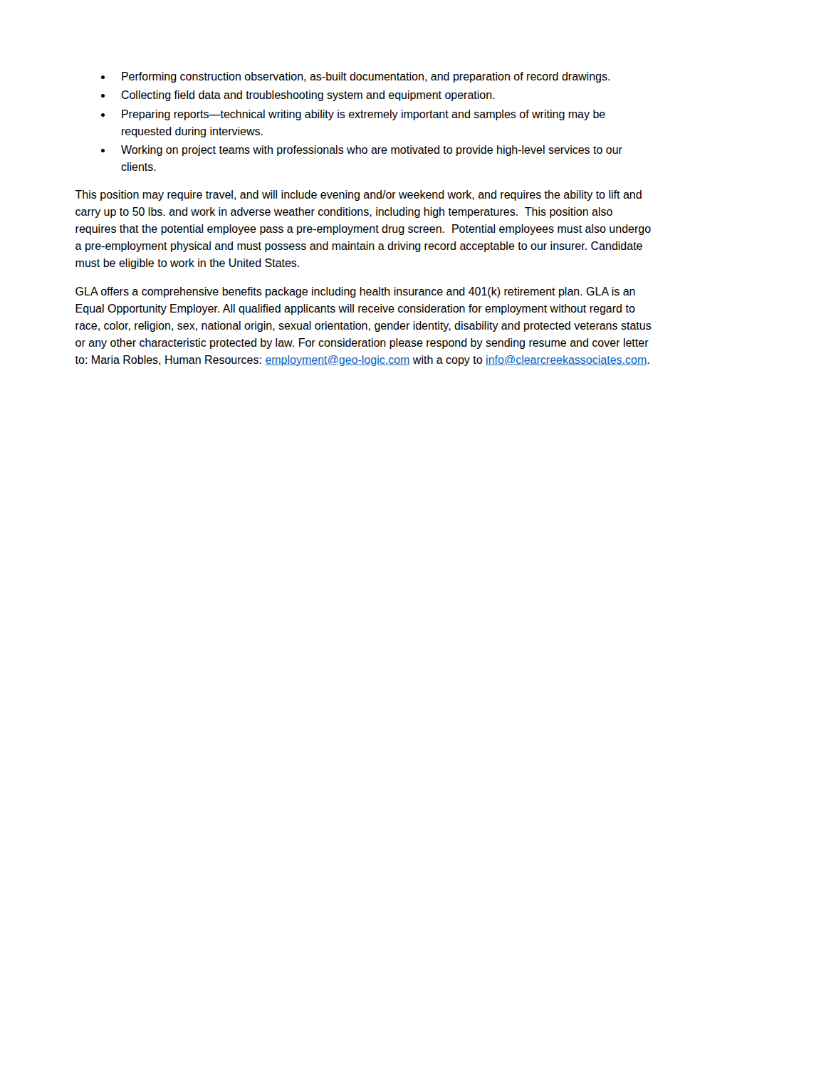Performing construction observation, as-built documentation, and preparation of record drawings.
Collecting field data and troubleshooting system and equipment operation.
Preparing reports—technical writing ability is extremely important and samples of writing may be requested during interviews.
Working on project teams with professionals who are motivated to provide high-level services to our clients.
This position may require travel, and will include evening and/or weekend work, and requires the ability to lift and carry up to 50 lbs. and work in adverse weather conditions, including high temperatures. This position also requires that the potential employee pass a pre-employment drug screen. Potential employees must also undergo a pre-employment physical and must possess and maintain a driving record acceptable to our insurer. Candidate must be eligible to work in the United States.
GLA offers a comprehensive benefits package including health insurance and 401(k) retirement plan. GLA is an Equal Opportunity Employer. All qualified applicants will receive consideration for employment without regard to race, color, religion, sex, national origin, sexual orientation, gender identity, disability and protected veterans status or any other characteristic protected by law. For consideration please respond by sending resume and cover letter to: Maria Robles, Human Resources: employment@geo-logic.com with a copy to info@clearcreekassociates.com.